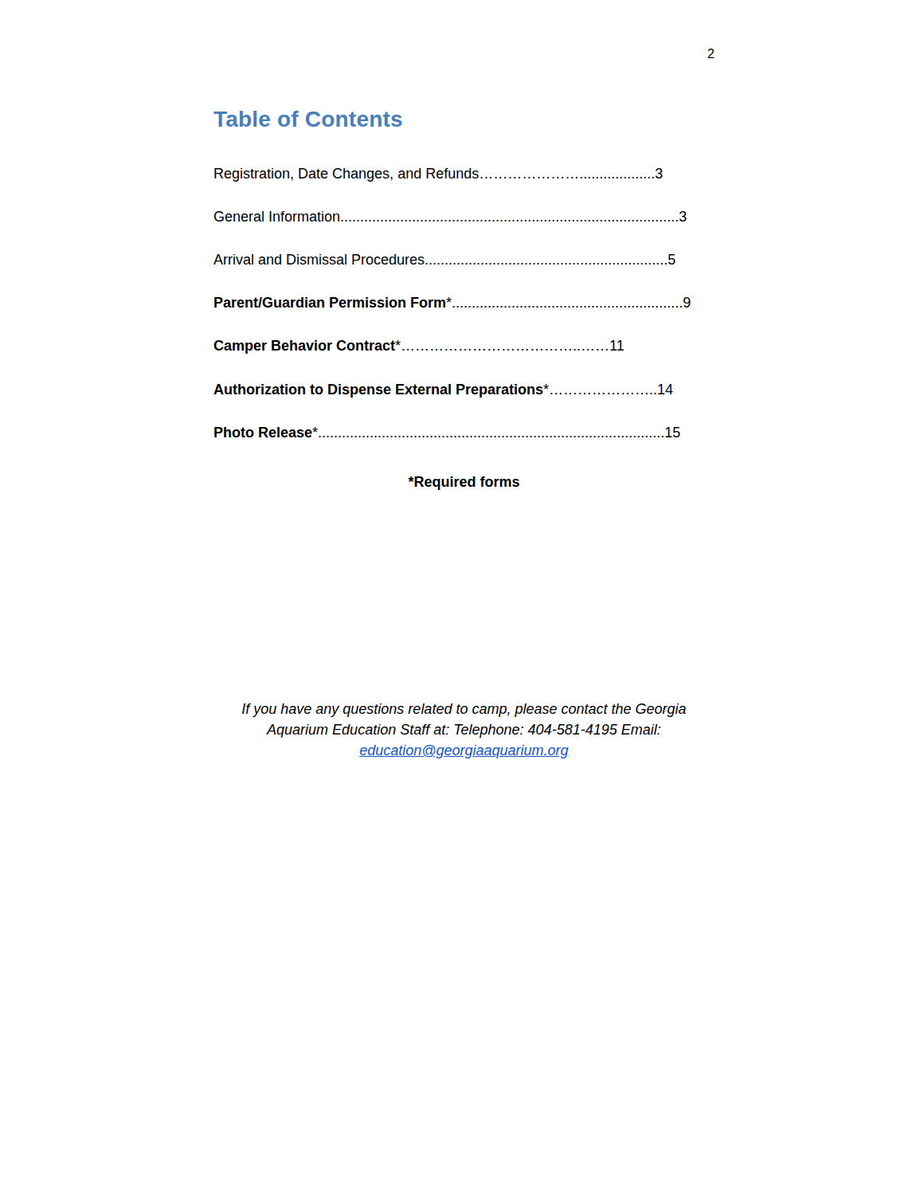2
Table of Contents
Registration, Date Changes, and Refunds…………………...................3
General Information.....................................................................................3
Arrival and Dismissal Procedures.............................................................5
Parent/Guardian Permission Form*..........................................................9
Camper Behavior Contract*………………………………..……11
Authorization to Dispense External Preparations*…………………..14
Photo Release*.......................................................................................15
*Required forms
If you have any questions related to camp, please contact the Georgia
Aquarium Education Staff at: Telephone: 404-581-4195 Email:
education@georgiaaquarium.org